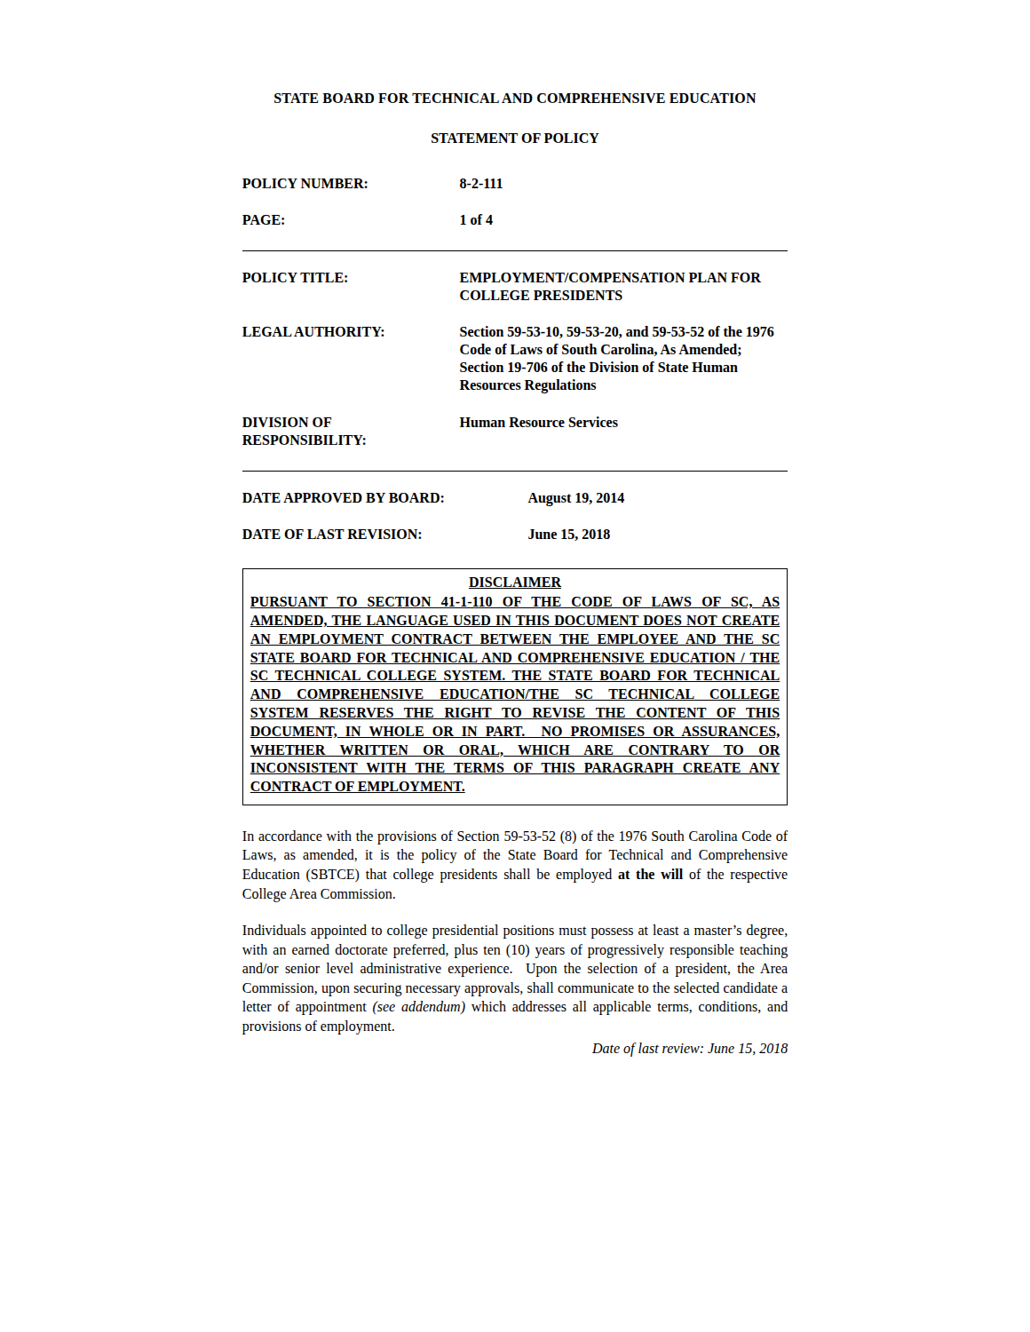STATE BOARD FOR TECHNICAL AND COMPREHENSIVE EDUCATION
STATEMENT OF POLICY
| POLICY NUMBER: | 8-2-111 |
| PAGE: | 1 of 4 |
| POLICY TITLE: | EMPLOYMENT/COMPENSATION PLAN FOR COLLEGE PRESIDENTS |
| LEGAL AUTHORITY: | Section 59-53-10, 59-53-20, and 59-53-52 of the 1976 Code of Laws of South Carolina, As Amended; Section 19-706 of the Division of State Human Resources Regulations |
| DIVISION OF RESPONSIBILITY: | Human Resource Services |
| DATE APPROVED BY BOARD: | August 19, 2014 |
| DATE OF LAST REVISION: | June 15, 2018 |
DISCLAIMER
PURSUANT TO SECTION 41-1-110 OF THE CODE OF LAWS OF SC, AS AMENDED, THE LANGUAGE USED IN THIS DOCUMENT DOES NOT CREATE AN EMPLOYMENT CONTRACT BETWEEN THE EMPLOYEE AND THE SC STATE BOARD FOR TECHNICAL AND COMPREHENSIVE EDUCATION / THE SC TECHNICAL COLLEGE SYSTEM. THE STATE BOARD FOR TECHNICAL AND COMPREHENSIVE EDUCATION/THE SC TECHNICAL COLLEGE SYSTEM RESERVES THE RIGHT TO REVISE THE CONTENT OF THIS DOCUMENT, IN WHOLE OR IN PART. NO PROMISES OR ASSURANCES, WHETHER WRITTEN OR ORAL, WHICH ARE CONTRARY TO OR INCONSISTENT WITH THE TERMS OF THIS PARAGRAPH CREATE ANY CONTRACT OF EMPLOYMENT.
In accordance with the provisions of Section 59-53-52 (8) of the 1976 South Carolina Code of Laws, as amended, it is the policy of the State Board for Technical and Comprehensive Education (SBTCE) that college presidents shall be employed at the will of the respective College Area Commission.
Individuals appointed to college presidential positions must possess at least a master’s degree, with an earned doctorate preferred, plus ten (10) years of progressively responsible teaching and/or senior level administrative experience. Upon the selection of a president, the Area Commission, upon securing necessary approvals, shall communicate to the selected candidate a letter of appointment (see addendum) which addresses all applicable terms, conditions, and provisions of employment.
Date of last review: June 15, 2018